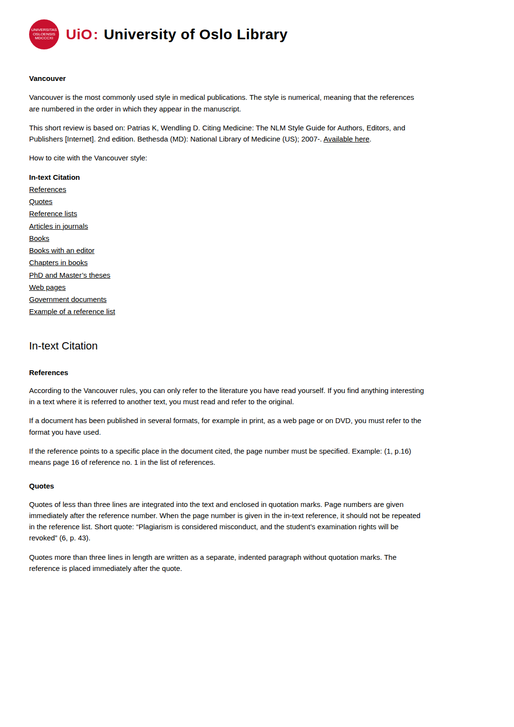UNIVERSITAS
OSLOENSIS
MDCCCXI
UiO: University of Oslo Library
Vancouver
Vancouver is the most commonly used style in medical publications. The style is numerical, meaning that the references are numbered in the order in which they appear in the manuscript.
This short review is based on: Patrias K, Wendling D. Citing Medicine: The NLM Style Guide for Authors, Editors, and Publishers [Internet]. 2nd edition. Bethesda (MD): National Library of Medicine (US); 2007-. Available here.
How to cite with the Vancouver style:
In-text Citation
References Quotes Reference lists Articles in journals Books Books with an editor Chapters in books PhD and Master’s theses Web pages Government documents Example of a reference list
In-text Citation
References
According to the Vancouver rules, you can only refer to the literature you have read yourself. If you find anything interesting in a text where it is referred to another text, you must read and refer to the original.
If a document has been published in several formats, for example in print, as a web page or on DVD, you must refer to the format you have used.
If the reference points to a specific place in the document cited, the page number must be specified. Example: (1, p.16) means page 16 of reference no. 1 in the list of references.
Quotes
Quotes of less than three lines are integrated into the text and enclosed in quotation marks. Page numbers are given immediately after the reference number. When the page number is given in the in-text reference, it should not be repeated in the reference list. Short quote: “Plagiarism is considered misconduct, and the student’s examination rights will be revoked” (6, p. 43).
Quotes more than three lines in length are written as a separate, indented paragraph without quotation marks. The reference is placed immediately after the quote.